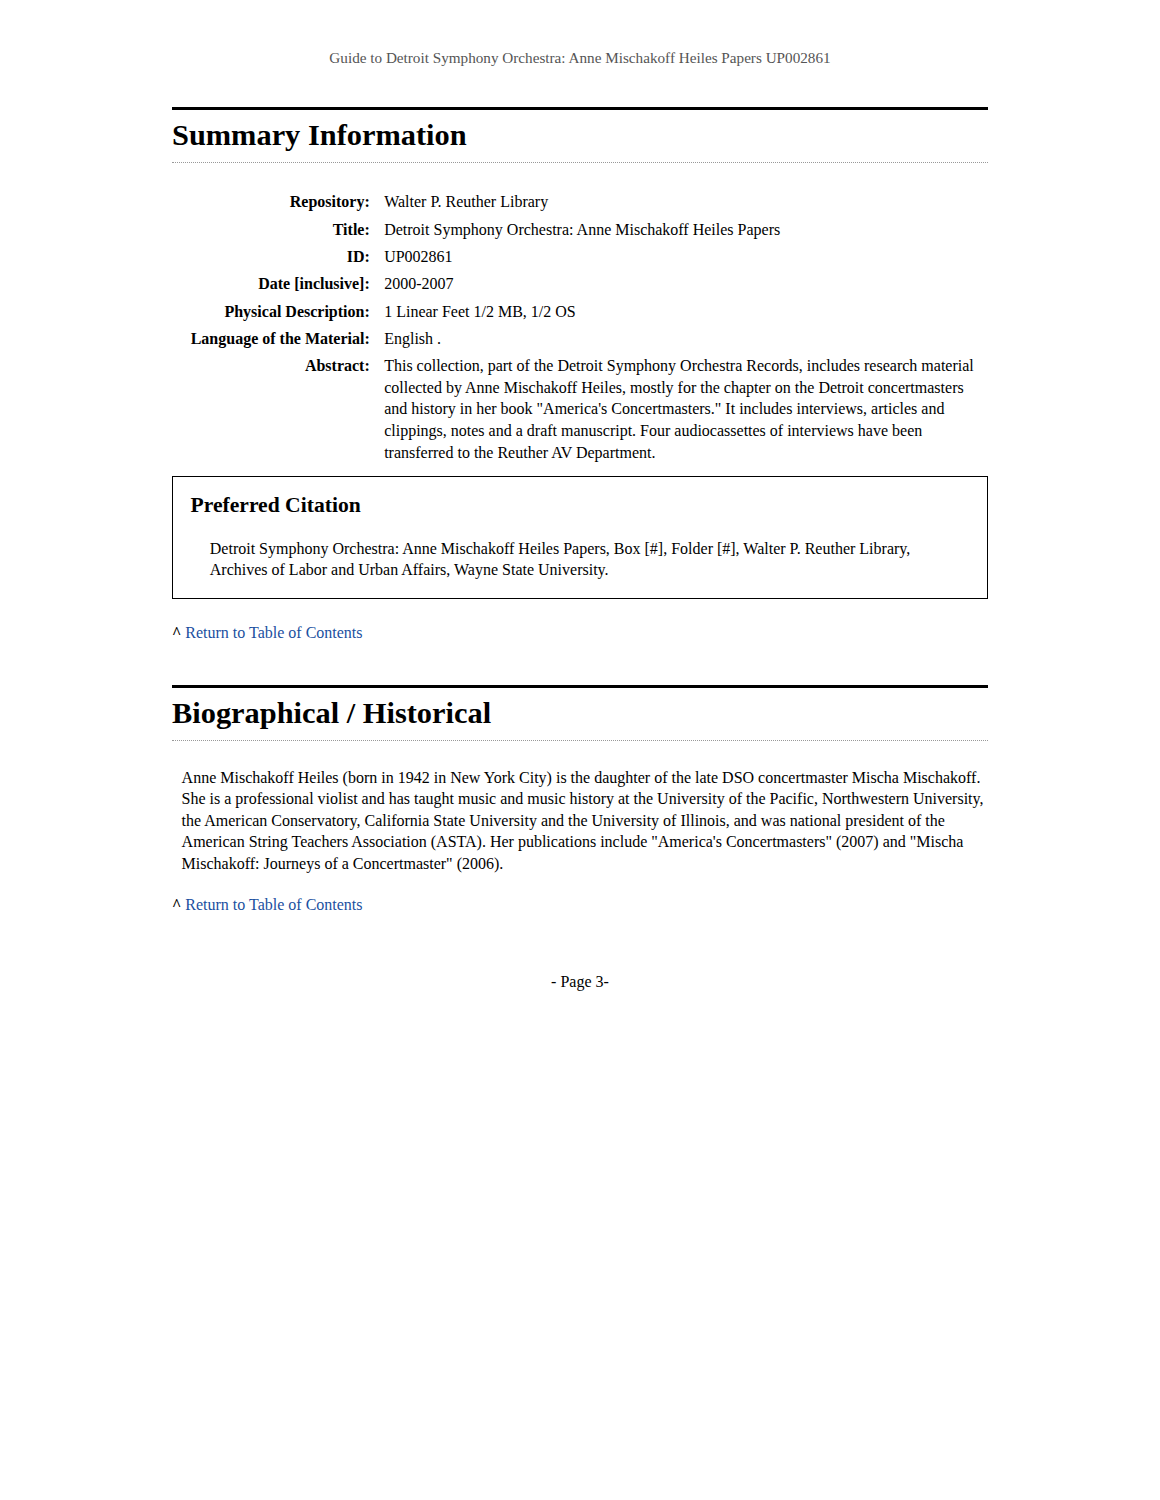Guide to Detroit Symphony Orchestra: Anne Mischakoff Heiles Papers UP002861
Summary Information
| Repository: | Walter P. Reuther Library |
| Title: | Detroit Symphony Orchestra: Anne Mischakoff Heiles Papers |
| ID: | UP002861 |
| Date [inclusive]: | 2000-2007 |
| Physical Description: | 1 Linear Feet 1/2 MB, 1/2 OS |
| Language of the Material: | English . |
| Abstract: | This collection, part of the Detroit Symphony Orchestra Records, includes research material collected by Anne Mischakoff Heiles, mostly for the chapter on the Detroit concertmasters and history in her book "America's Concertmasters." It includes interviews, articles and clippings, notes and a draft manuscript. Four audiocassettes of interviews have been transferred to the Reuther AV Department. |
Preferred Citation
Detroit Symphony Orchestra: Anne Mischakoff Heiles Papers, Box [#], Folder [#], Walter P. Reuther Library, Archives of Labor and Urban Affairs, Wayne State University.
^ Return to Table of Contents
Biographical / Historical
Anne Mischakoff Heiles (born in 1942 in New York City) is the daughter of the late DSO concertmaster Mischa Mischakoff. She is a professional violist and has taught music and music history at the University of the Pacific, Northwestern University, the American Conservatory, California State University and the University of Illinois, and was national president of the American String Teachers Association (ASTA). Her publications include "America's Concertmasters" (2007) and "Mischa Mischakoff: Journeys of a Concertmaster" (2006).
^ Return to Table of Contents
- Page 3-